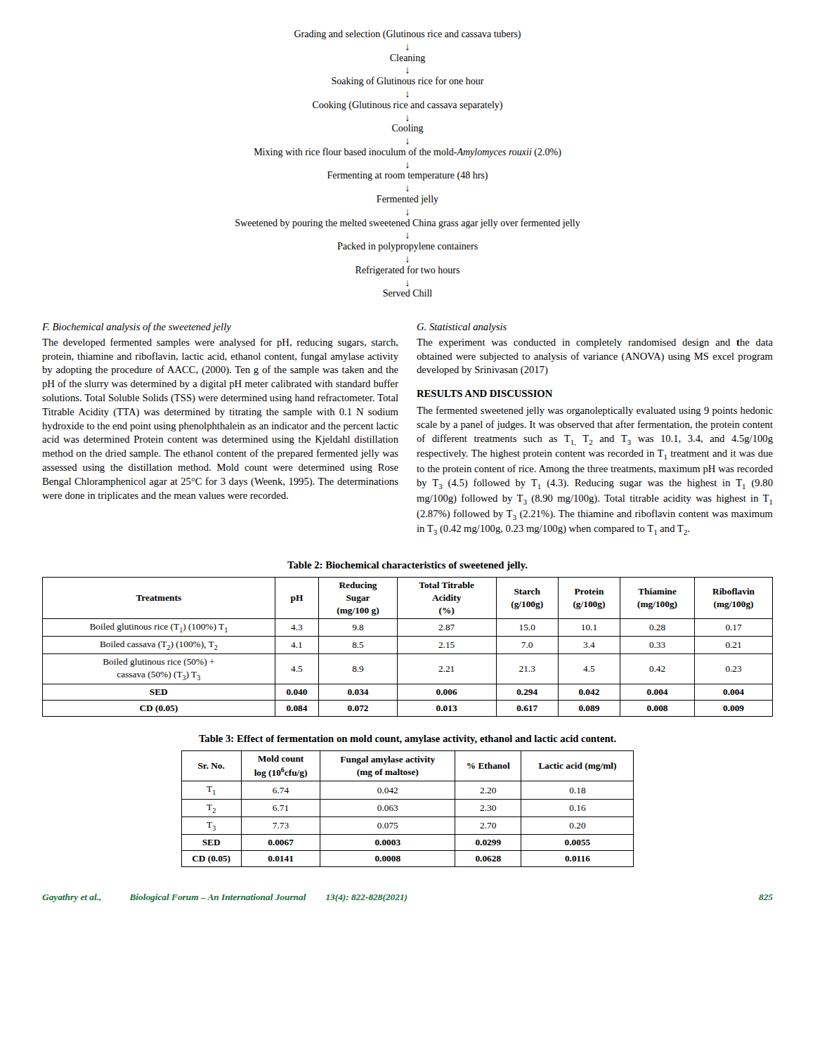Grading and selection (Glutinous rice and cassava tubers)
↓
Cleaning
↓
Soaking of Glutinous rice for one hour
↓
Cooking (Glutinous rice and cassava separately)
↓
Cooling
↓
Mixing with rice flour based inoculum of the mold-Amylomyces rouxii (2.0%)
↓
Fermenting at room temperature (48 hrs)
↓
Fermented jelly
↓
Sweetened by pouring the melted sweetened China grass agar jelly over fermented jelly
↓
Packed in polypropylene containers
↓
Refrigerated for two hours
↓
Served Chill
F. Biochemical analysis of the sweetened jelly
The developed fermented samples were analysed for pH, reducing sugars, starch, protein, thiamine and riboflavin, lactic acid, ethanol content, fungal amylase activity by adopting the procedure of AACC, (2000). Ten g of the sample was taken and the pH of the slurry was determined by a digital pH meter calibrated with standard buffer solutions. Total Soluble Solids (TSS) were determined using hand refractometer. Total Titrable Acidity (TTA) was determined by titrating the sample with 0.1 N sodium hydroxide to the end point using phenolphthalein as an indicator and the percent lactic acid was determined Protein content was determined using the Kjeldahl distillation method on the dried sample. The ethanol content of the prepared fermented jelly was assessed using the distillation method. Mold count were determined using Rose Bengal Chloramphenicol agar at 25°C for 3 days (Weenk, 1995). The determinations were done in triplicates and the mean values were recorded.
G. Statistical analysis
The experiment was conducted in completely randomised design and the data obtained were subjected to analysis of variance (ANOVA) using MS excel program developed by Srinivasan (2017)
RESULTS AND DISCUSSION
The fermented sweetened jelly was organoleptically evaluated using 9 points hedonic scale by a panel of judges. It was observed that after fermentation, the protein content of different treatments such as T1, T2 and T3 was 10.1, 3.4, and 4.5g/100g respectively. The highest protein content was recorded in T1 treatment and it was due to the protein content of rice. Among the three treatments, maximum pH was recorded by T3 (4.5) followed by T1 (4.3). Reducing sugar was the highest in T1 (9.80 mg/100g) followed by T3 (8.90 mg/100g). Total titrable acidity was highest in T1 (2.87%) followed by T3 (2.21%). The thiamine and riboflavin content was maximum in T3 (0.42 mg/100g, 0.23 mg/100g) when compared to T1 and T2.
Table 2: Biochemical characteristics of sweetened jelly.
| Treatments | pH | Reducing Sugar (mg/100 g) | Total Titrable Acidity (%) | Starch (g/100g) | Protein (g/100g) | Thiamine (mg/100g) | Riboflavin (mg/100g) |
| --- | --- | --- | --- | --- | --- | --- | --- |
| Boiled glutinous rice (T 1 ) (100%) T 1 | 4.3 | 9.8 | 2.87 | 15.0 | 10.1 | 0.28 | 0.17 |
| Boiled cassava (T 2 ) (100%), T 2 | 4.1 | 8.5 | 2.15 | 7.0 | 3.4 | 0.33 | 0.21 |
| Boiled glutinous rice (50%) + cassava (50%) (T 3 ) T 3 | 4.5 | 8.9 | 2.21 | 21.3 | 4.5 | 0.42 | 0.23 |
| SED | 0.040 | 0.034 | 0.006 | 0.294 | 0.042 | 0.004 | 0.004 |
| CD (0.05) | 0.084 | 0.072 | 0.013 | 0.617 | 0.089 | 0.008 | 0.009 |
Table 3: Effect of fermentation on mold count, amylase activity, ethanol and lactic acid content.
| Sr. No. | Mold count log (10 6 cfu/g) | Fungal amylase activity (mg of maltose) | % Ethanol | Lactic acid (mg/ml) |
| --- | --- | --- | --- | --- |
| T 1 | 6.74 | 0.042 | 2.20 | 0.18 |
| T 2 | 6.71 | 0.063 | 2.30 | 0.16 |
| T 3 | 7.73 | 0.075 | 2.70 | 0.20 |
| SED | 0.0067 | 0.0003 | 0.0299 | 0.0055 |
| CD (0.05) | 0.0141 | 0.0008 | 0.0628 | 0.0116 |
Gayathry et al.,
Biological Forum – An International Journal 13(4): 822-828(2021)
825